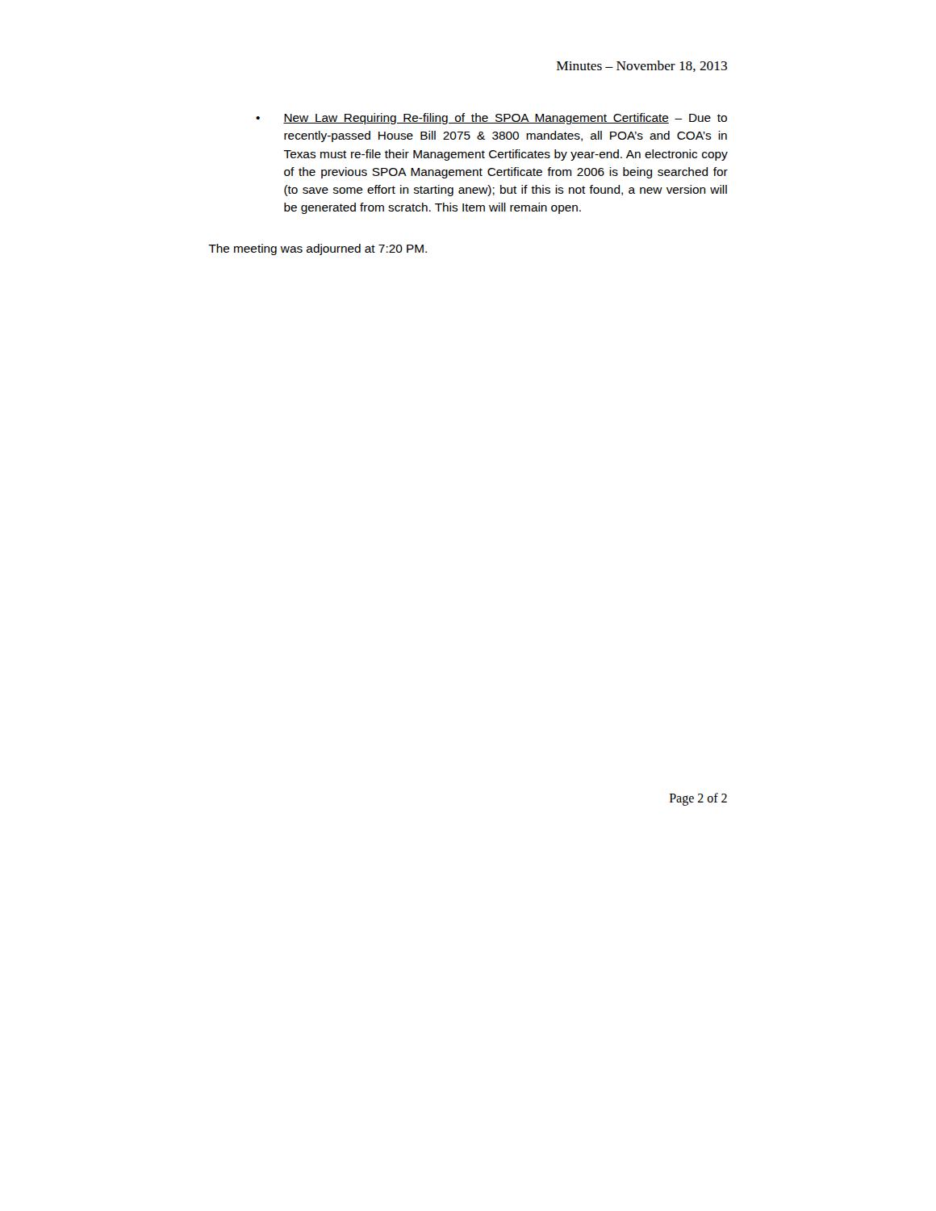Minutes – November 18, 2013
New Law Requiring Re-filing of the SPOA Management Certificate – Due to recently-passed House Bill 2075 & 3800 mandates, all POA’s and COA’s in Texas must re-file their Management Certificates by year-end. An electronic copy of the previous SPOA Management Certificate from 2006 is being searched for (to save some effort in starting anew); but if this is not found, a new version will be generated from scratch. This Item will remain open.
The meeting was adjourned at 7:20 PM.
Page 2 of 2